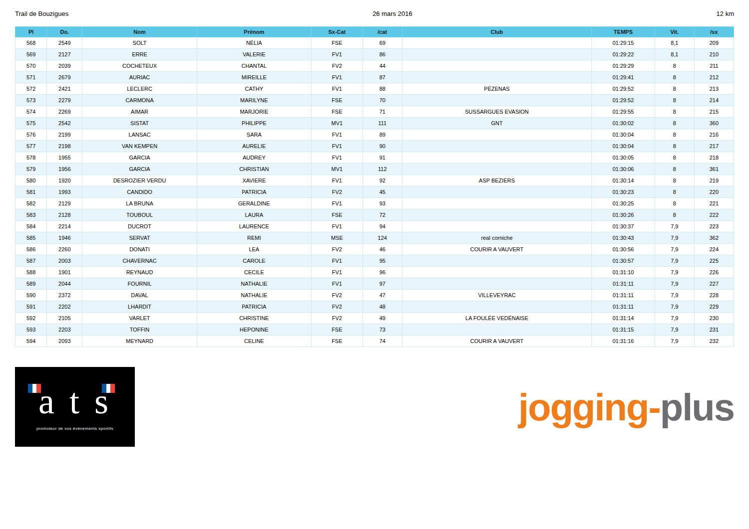Trail de Bouzigues
26 mars 2016
12 km
| Pl | Do. | Nom | Prénom | Sx-Cat | /cat | Club | TEMPS | Vit. | /sx |
| --- | --- | --- | --- | --- | --- | --- | --- | --- | --- |
| 568 | 2549 | SOLT | NÉLIA | FSE | 69 | | 01:29:15 | 8,1 | 209 |
| 569 | 2127 | ERRE | VALERIE | FV1 | 86 | | 01:29:22 | 8,1 | 210 |
| 570 | 2039 | COCHETEUX | CHANTAL | FV2 | 44 | | 01:29:29 | 8 | 211 |
| 571 | 2679 | AURIAC | MIREILLE | FV1 | 87 | | 01:29:41 | 8 | 212 |
| 572 | 2421 | LECLERC | CATHY | FV1 | 88 | PÉZENAS | 01:29:52 | 8 | 213 |
| 573 | 2279 | CARMONA | MARILYNE | FSE | 70 | | 01:29:52 | 8 | 214 |
| 574 | 2269 | AIMAR | MARJORIE | FSE | 71 | SUSSARGUES EVASION | 01:29:55 | 8 | 215 |
| 575 | 2542 | SISTAT | PHILIPPE | MV1 | 111 | GNT | 01:30:02 | 8 | 360 |
| 576 | 2199 | LANSAC | SARA | FV1 | 89 | | 01:30:04 | 8 | 216 |
| 577 | 2198 | VAN KEMPEN | AURELIE | FV1 | 90 | | 01:30:04 | 8 | 217 |
| 578 | 1955 | GARCIA | AUDREY | FV1 | 91 | | 01:30:05 | 8 | 218 |
| 579 | 1956 | GARCIA | CHRISTIAN | MV1 | 112 | | 01:30:06 | 8 | 361 |
| 580 | 1920 | DESROZIER VERDU | XAVIERE | FV1 | 92 | ASP BEZIERS | 01:30:14 | 8 | 219 |
| 581 | 1993 | CANDIDO | PATRICIA | FV2 | 45 | | 01:30:23 | 8 | 220 |
| 582 | 2129 | LA BRUNA | GERALDINE | FV1 | 93 | | 01:30:25 | 8 | 221 |
| 583 | 2128 | TOUBOUL | LAURA | FSE | 72 | | 01:30:26 | 8 | 222 |
| 584 | 2214 | DUCROT | LAURENCE | FV1 | 94 | | 01:30:37 | 7,9 | 223 |
| 585 | 1946 | SERVAT | REMI | MSE | 124 | real corniche | 01:30:43 | 7,9 | 362 |
| 586 | 2260 | DONATI | LEA | FV2 | 46 | COURIR A VAUVERT | 01:30:56 | 7,9 | 224 |
| 587 | 2003 | CHAVERNAC | CAROLE | FV1 | 95 | | 01:30:57 | 7,9 | 225 |
| 588 | 1901 | REYNAUD | CECILE | FV1 | 96 | | 01:31:10 | 7,9 | 226 |
| 589 | 2044 | FOURNIL | NATHALIE | FV1 | 97 | | 01:31:11 | 7,9 | 227 |
| 590 | 2372 | DAVAL | NATHALIE | FV2 | 47 | VILLEVEYRAC | 01:31:11 | 7,9 | 228 |
| 591 | 2202 | LHARDIT | PATRICIA | FV2 | 48 | | 01:31:11 | 7,9 | 229 |
| 592 | 2105 | VARLET | CHRISTINE | FV2 | 49 | LA FOULÉE VEDÉNAISE | 01:31:14 | 7,9 | 230 |
| 593 | 2203 | TOFFIN | HEPONINE | FSE | 73 | | 01:31:15 | 7,9 | 231 |
| 594 | 2093 | MEYNARD | CELINE | FSE | 74 | COURIR A VAUVERT | 01:31:16 | 7,9 | 232 |
a t s
promoteur de vos événements sportifs
jogging-plus